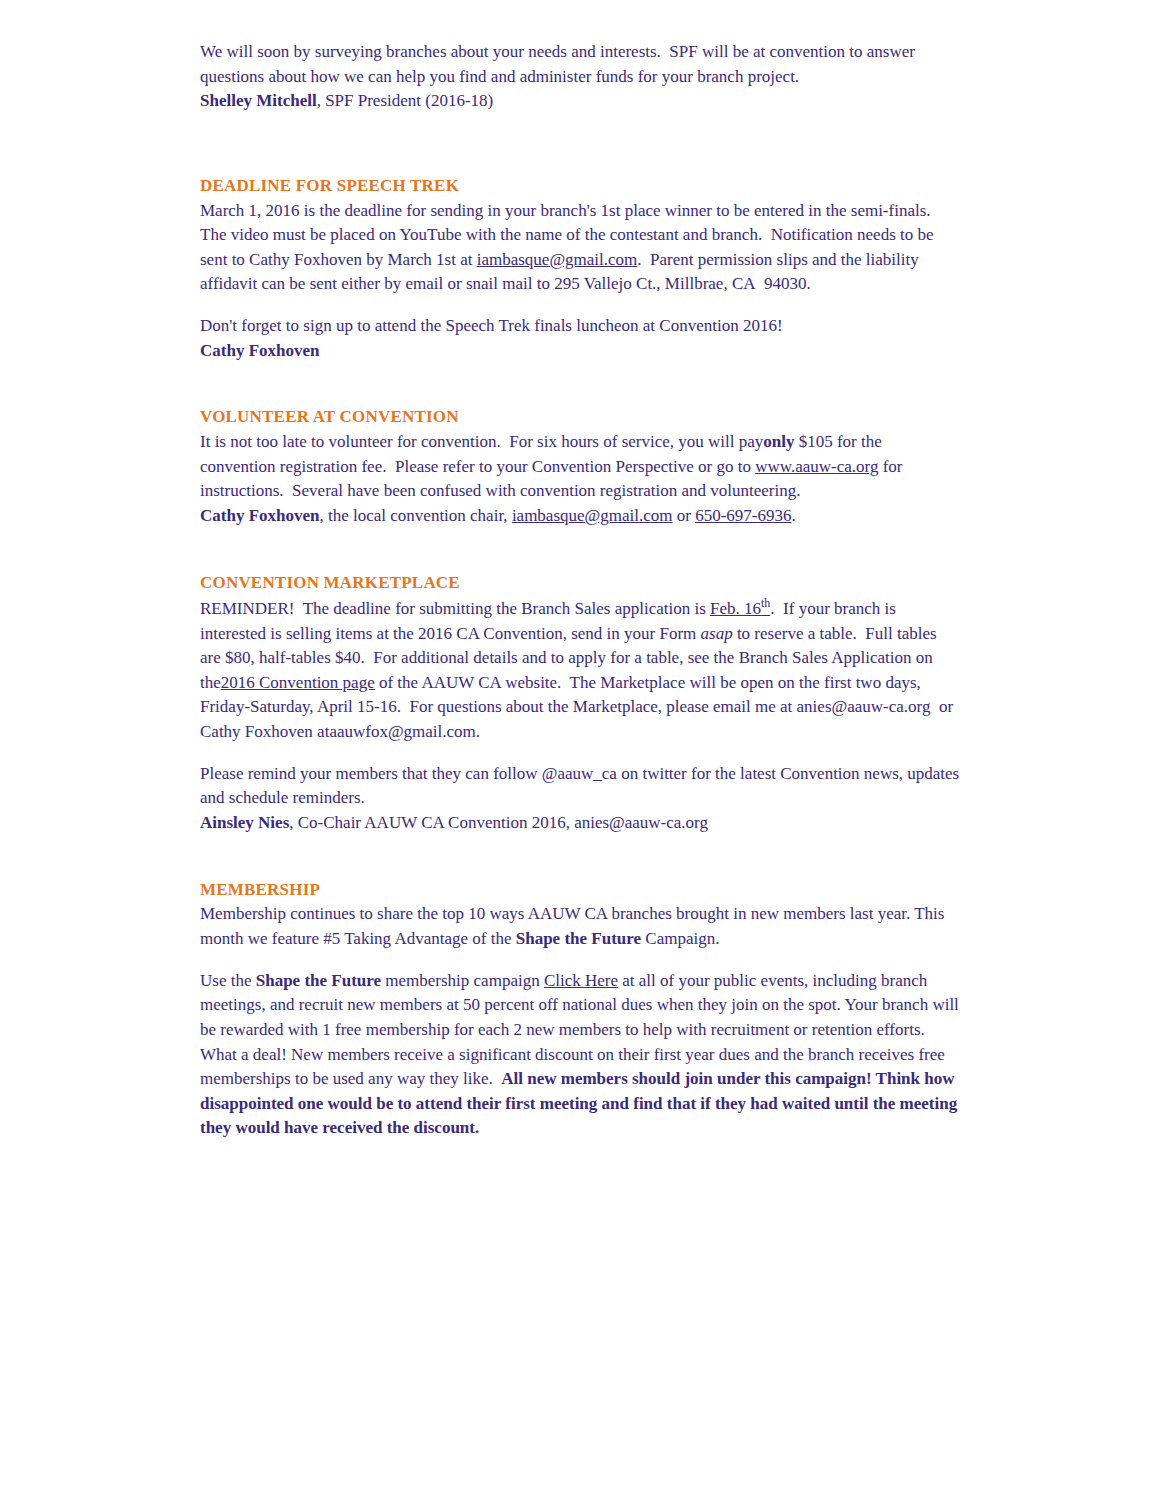We will soon by surveying branches about your needs and interests. SPF will be at convention to answer questions about how we can help you find and administer funds for your branch project.
Shelley Mitchell, SPF President (2016-18)
DEADLINE FOR SPEECH TREK
March 1, 2016 is the deadline for sending in your branch's 1st place winner to be entered in the semi-finals. The video must be placed on YouTube with the name of the contestant and branch. Notification needs to be sent to Cathy Foxhoven by March 1st at iambasque@gmail.com. Parent permission slips and the liability affidavit can be sent either by email or snail mail to 295 Vallejo Ct., Millbrae, CA 94030.
Don't forget to sign up to attend the Speech Trek finals luncheon at Convention 2016!
Cathy Foxhoven
VOLUNTEER AT CONVENTION
It is not too late to volunteer for convention. For six hours of service, you will payonly $105 for the convention registration fee. Please refer to your Convention Perspective or go to www.aauw-ca.org for instructions. Several have been confused with convention registration and volunteering.
Cathy Foxhoven, the local convention chair, iambasque@gmail.com or 650-697-6936.
CONVENTION MARKETPLACE
REMINDER! The deadline for submitting the Branch Sales application is Feb. 16th. If your branch is interested is selling items at the 2016 CA Convention, send in your Form asap to reserve a table. Full tables are $80, half-tables $40. For additional details and to apply for a table, see the Branch Sales Application on the2016 Convention page of the AAUW CA website. The Marketplace will be open on the first two days, Friday-Saturday, April 15-16. For questions about the Marketplace, please email me at anies@aauw-ca.org or Cathy Foxhoven ataauwfox@gmail.com.
Please remind your members that they can follow @aauw_ca on twitter for the latest Convention news, updates and schedule reminders.
Ainsley Nies, Co-Chair AAUW CA Convention 2016, anies@aauw-ca.org
MEMBERSHIP
Membership continues to share the top 10 ways AAUW CA branches brought in new members last year. This month we feature #5 Taking Advantage of the Shape the Future Campaign.
Use the Shape the Future membership campaign Click Here at all of your public events, including branch meetings, and recruit new members at 50 percent off national dues when they join on the spot. Your branch will be rewarded with 1 free membership for each 2 new members to help with recruitment or retention efforts. What a deal! New members receive a significant discount on their first year dues and the branch receives free memberships to be used any way they like. All new members should join under this campaign! Think how disappointed one would be to attend their first meeting and find that if they had waited until the meeting they would have received the discount.